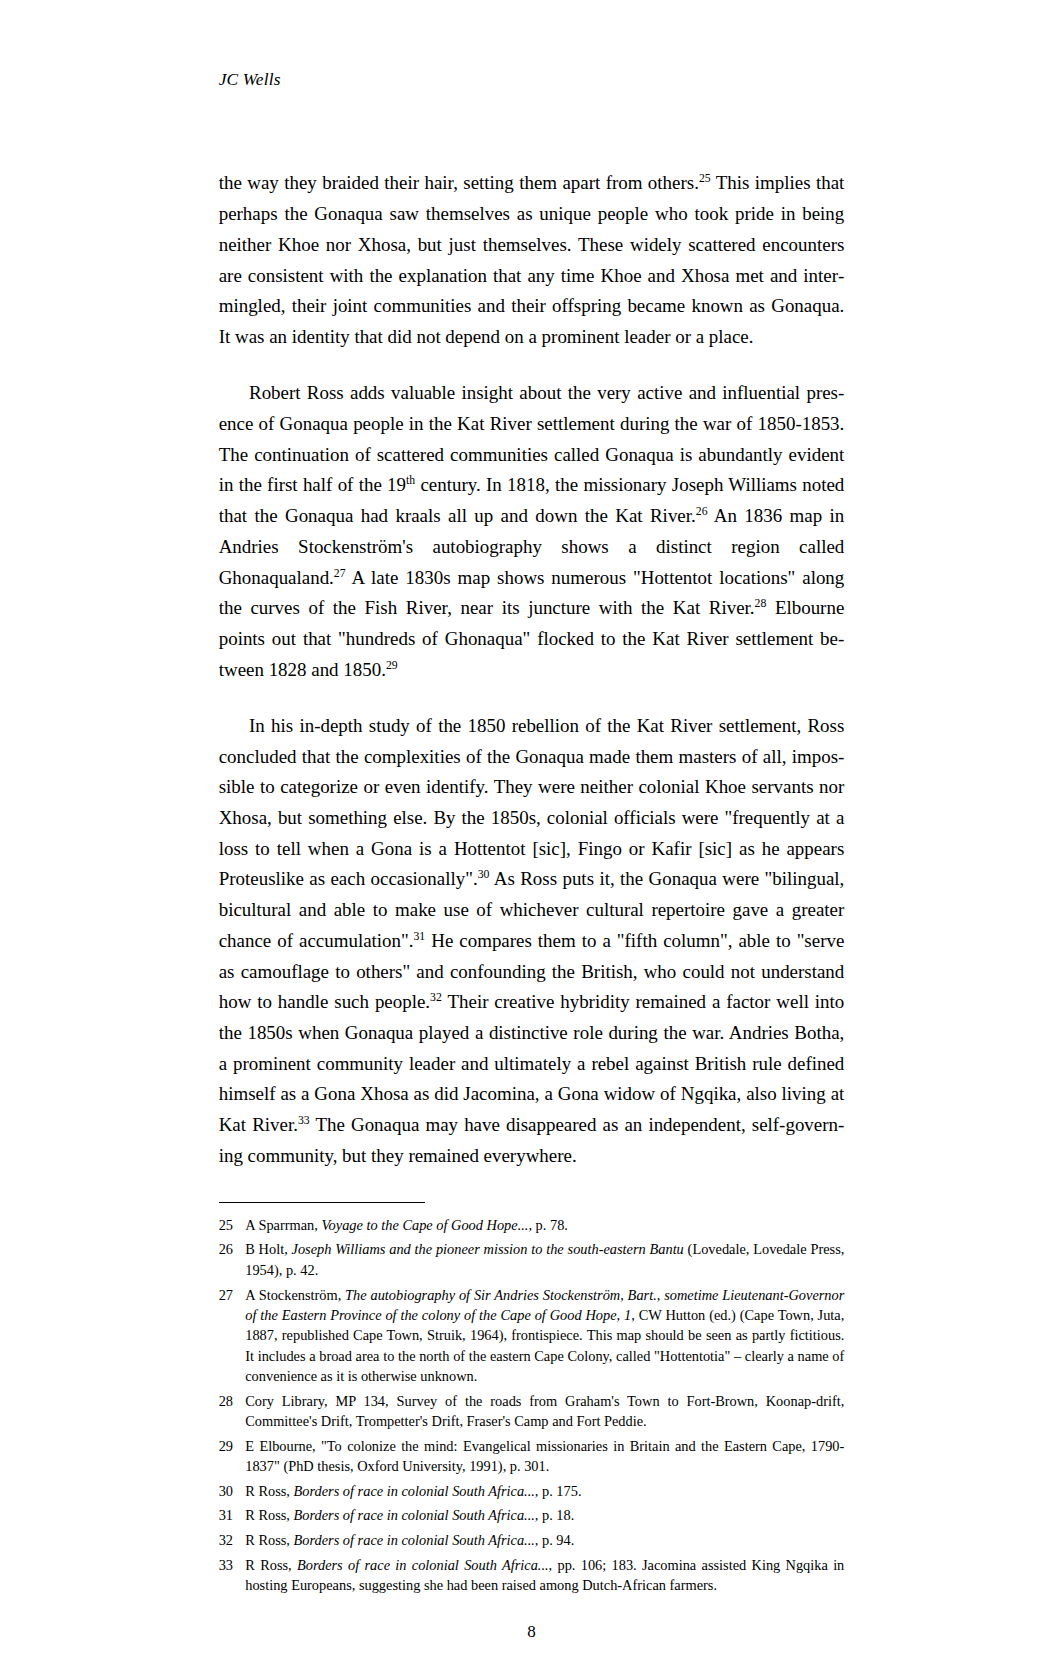JC Wells
the way they braided their hair, setting them apart from others.25 This implies that perhaps the Gonaqua saw themselves as unique people who took pride in being neither Khoe nor Xhosa, but just themselves. These widely scattered encounters are consistent with the explanation that any time Khoe and Xhosa met and intermingled, their joint communities and their offspring became known as Gonaqua. It was an identity that did not depend on a prominent leader or a place.
Robert Ross adds valuable insight about the very active and influential presence of Gonaqua people in the Kat River settlement during the war of 1850-1853. The continuation of scattered communities called Gonaqua is abundantly evident in the first half of the 19th century. In 1818, the missionary Joseph Williams noted that the Gonaqua had kraals all up and down the Kat River.26 An 1836 map in Andries Stockenström's autobiography shows a distinct region called Ghonaqualand.27 A late 1830s map shows numerous "Hottentot locations" along the curves of the Fish River, near its juncture with the Kat River.28 Elbourne points out that "hundreds of Ghonaqua" flocked to the Kat River settlement between 1828 and 1850.29
In his in-depth study of the 1850 rebellion of the Kat River settlement, Ross concluded that the complexities of the Gonaqua made them masters of all, impossible to categorize or even identify. They were neither colonial Khoe servants nor Xhosa, but something else. By the 1850s, colonial officials were "frequently at a loss to tell when a Gona is a Hottentot [sic], Fingo or Kafir [sic] as he appears Proteuslike as each occasionally".30 As Ross puts it, the Gonaqua were "bilingual, bicultural and able to make use of whichever cultural repertoire gave a greater chance of accumulation".31 He compares them to a "fifth column", able to "serve as camouflage to others" and confounding the British, who could not understand how to handle such people.32 Their creative hybridity remained a factor well into the 1850s when Gonaqua played a distinctive role during the war. Andries Botha, a prominent community leader and ultimately a rebel against British rule defined himself as a Gona Xhosa as did Jacomina, a Gona widow of Ngqika, also living at Kat River.33 The Gonaqua may have disappeared as an independent, self-governing community, but they remained everywhere.
25 A Sparrman, Voyage to the Cape of Good Hope..., p. 78.
26 B Holt, Joseph Williams and the pioneer mission to the south-eastern Bantu (Lovedale, Lovedale Press, 1954), p. 42.
27 A Stockenström, The autobiography of Sir Andries Stockenström, Bart., sometime Lieutenant-Governor of the Eastern Province of the colony of the Cape of Good Hope, 1, CW Hutton (ed.) (Cape Town, Juta, 1887, republished Cape Town, Struik, 1964), frontispiece. This map should be seen as partly fictitious. It includes a broad area to the north of the eastern Cape Colony, called "Hottentotia" – clearly a name of convenience as it is otherwise unknown.
28 Cory Library, MP 134, Survey of the roads from Graham's Town to Fort-Brown, Koonap-drift, Committee's Drift, Trompetter's Drift, Fraser's Camp and Fort Peddie.
29 E Elbourne, "To colonize the mind: Evangelical missionaries in Britain and the Eastern Cape, 1790-1837" (PhD thesis, Oxford University, 1991), p. 301.
30 R Ross, Borders of race in colonial South Africa..., p. 175.
31 R Ross, Borders of race in colonial South Africa..., p. 18.
32 R Ross, Borders of race in colonial South Africa..., p. 94.
33 R Ross, Borders of race in colonial South Africa..., pp. 106; 183. Jacomina assisted King Ngqika in hosting Europeans, suggesting she had been raised among Dutch-African farmers.
8